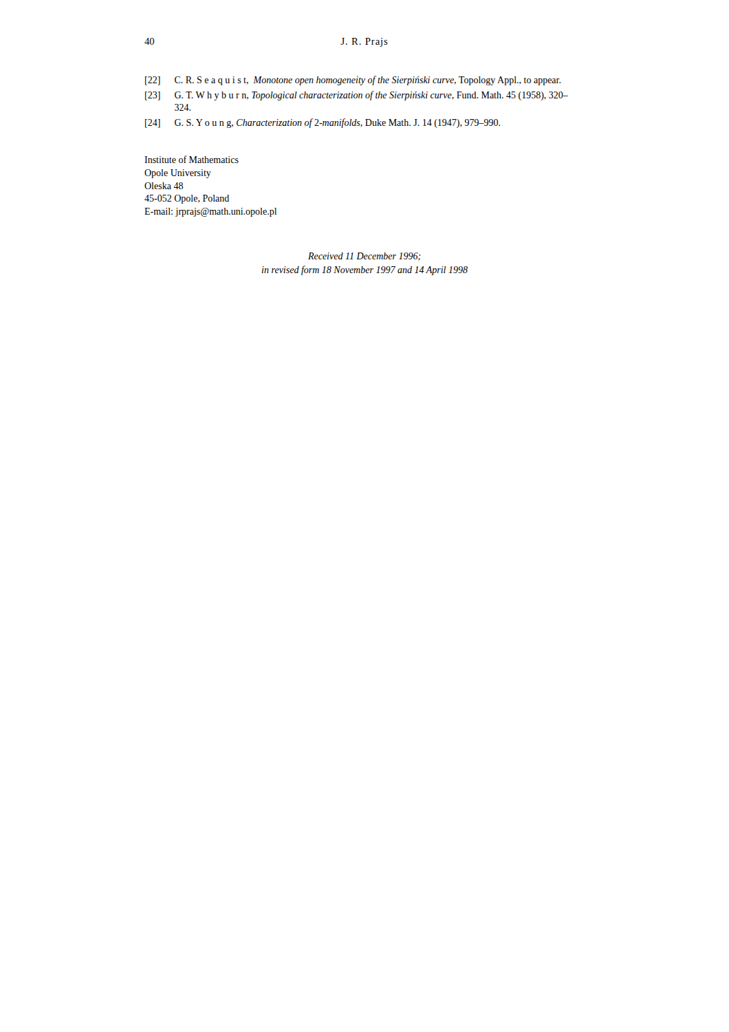40 J. R. Prajs
[22] C. R. S e a q u i s t, Monotone open homogeneity of the Sierpiński curve, Topology Appl., to appear.
[23] G. T. W h y b u r n, Topological characterization of the Sierpiński curve, Fund. Math. 45 (1958), 320–324.
[24] G. S. Y o u n g, Characterization of 2-manifolds, Duke Math. J. 14 (1947), 979–990.
Institute of Mathematics
Opole University
Oleska 48
45-052 Opole, Poland
E-mail: jrprajs@math.uni.opole.pl
Received 11 December 1996;
in revised form 18 November 1997 and 14 April 1998